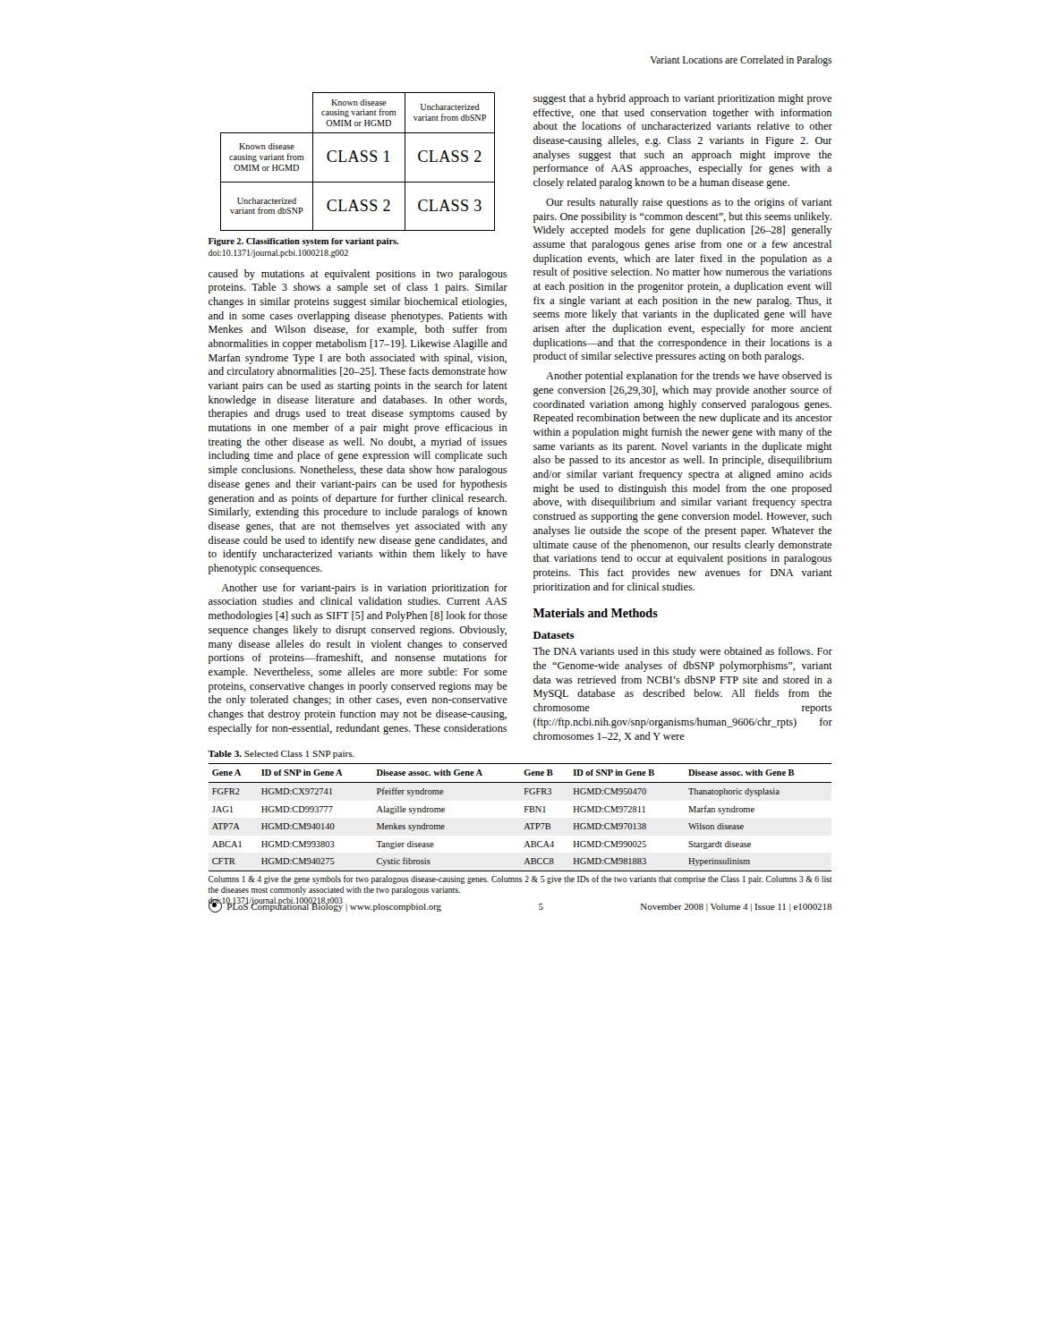Variant Locations are Correlated in Paralogs
| | Known disease causing variant from OMIM or HGMD | Uncharacterized variant from dbSNP |
| Known disease causing variant from OMIM or HGMD | CLASS 1 | CLASS 2 |
| Uncharacterized variant from dbSNP | CLASS 2 | CLASS 3 |
Figure 2. Classification system for variant pairs.
doi:10.1371/journal.pcbi.1000218.g002
caused by mutations at equivalent positions in two paralogous proteins. Table 3 shows a sample set of class 1 pairs. Similar changes in similar proteins suggest similar biochemical etiologies, and in some cases overlapping disease phenotypes. Patients with Menkes and Wilson disease, for example, both suffer from abnormalities in copper metabolism [17–19]. Likewise Alagille and Marfan syndrome Type I are both associated with spinal, vision, and circulatory abnormalities [20–25]. These facts demonstrate how variant pairs can be used as starting points in the search for latent knowledge in disease literature and databases. In other words, therapies and drugs used to treat disease symptoms caused by mutations in one member of a pair might prove efficacious in treating the other disease as well. No doubt, a myriad of issues including time and place of gene expression will complicate such simple conclusions. Nonetheless, these data show how paralogous disease genes and their variant-pairs can be used for hypothesis generation and as points of departure for further clinical research. Similarly, extending this procedure to include paralogs of known disease genes, that are not themselves yet associated with any disease could be used to identify new disease gene candidates, and to identify uncharacterized variants within them likely to have phenotypic consequences.
Another use for variant-pairs is in variation prioritization for association studies and clinical validation studies. Current AAS methodologies [4] such as SIFT [5] and PolyPhen [8] look for those sequence changes likely to disrupt conserved regions. Obviously, many disease alleles do result in violent changes to conserved portions of proteins—frameshift, and nonsense mutations for example. Nevertheless, some alleles are more subtle: For some proteins, conservative changes in poorly conserved regions may be the only tolerated changes; in other cases, even non-conservative changes that destroy protein function may not be disease-causing, especially for non-essential, redundant genes. These considerations suggest that a hybrid approach to variant prioritization might prove effective, one that used conservation together with information about the locations of uncharacterized variants relative to other disease-causing alleles, e.g. Class 2 variants in Figure 2. Our analyses suggest that such an approach might improve the performance of AAS approaches, especially for genes with a closely related paralog known to be a human disease gene.
Our results naturally raise questions as to the origins of variant pairs. One possibility is “common descent”, but this seems unlikely. Widely accepted models for gene duplication [26–28] generally assume that paralogous genes arise from one or a few ancestral duplication events, which are later fixed in the population as a result of positive selection. No matter how numerous the variations at each position in the progenitor protein, a duplication event will fix a single variant at each position in the new paralog. Thus, it seems more likely that variants in the duplicated gene will have arisen after the duplication event, especially for more ancient duplications—and that the correspondence in their locations is a product of similar selective pressures acting on both paralogs.
Another potential explanation for the trends we have observed is gene conversion [26,29,30], which may provide another source of coordinated variation among highly conserved paralogous genes. Repeated recombination between the new duplicate and its ancestor within a population might furnish the newer gene with many of the same variants as its parent. Novel variants in the duplicate might also be passed to its ancestor as well. In principle, disequilibrium and/or similar variant frequency spectra at aligned amino acids might be used to distinguish this model from the one proposed above, with disequilibrium and similar variant frequency spectra construed as supporting the gene conversion model. However, such analyses lie outside the scope of the present paper. Whatever the ultimate cause of the phenomenon, our results clearly demonstrate that variations tend to occur at equivalent positions in paralogous proteins. This fact provides new avenues for DNA variant prioritization and for clinical studies.
Materials and Methods
Datasets
The DNA variants used in this study were obtained as follows. For the “Genome-wide analyses of dbSNP polymorphisms”, variant data was retrieved from NCBI’s dbSNP FTP site and stored in a MySQL database as described below. All fields from the chromosome reports (ftp://ftp.ncbi.nih.gov/snp/organisms/human_9606/chr_rpts) for chromosomes 1–22, X and Y were
Table 3. Selected Class 1 SNP pairs.
| Gene A | ID of SNP in Gene A | Disease assoc. with Gene A | Gene B | ID of SNP in Gene B | Disease assoc. with Gene B |
| --- | --- | --- | --- | --- | --- |
| FGFR2 | HGMD:CX972741 | Pfeiffer syndrome | FGFR3 | HGMD:CM950470 | Thanatophoric dysplasia |
| JAG1 | HGMD:CD993777 | Alagille syndrome | FBN1 | HGMD:CM972811 | Marfan syndrome |
| ATP7A | HGMD:CM940140 | Menkes syndrome | ATP7B | HGMD:CM970138 | Wilson disease |
| ABCA1 | HGMD:CM993803 | Tangier disease | ABCA4 | HGMD:CM990025 | Stargardt disease |
| CFTR | HGMD:CM940275 | Cystic fibrosis | ABCC8 | HGMD:CM981883 | Hyperinsulinism |
Columns 1 & 4 give the gene symbols for two paralogous disease-causing genes. Columns 2 & 5 give the IDs of the two variants that comprise the Class 1 pair. Columns 3 & 6 list the diseases most commonly associated with the two paralogous variants.
doi:10.1371/journal.pcbi.1000218.t003
PLoS Computational Biology | www.ploscompbiol.org
5
November 2008 | Volume 4 | Issue 11 | e1000218